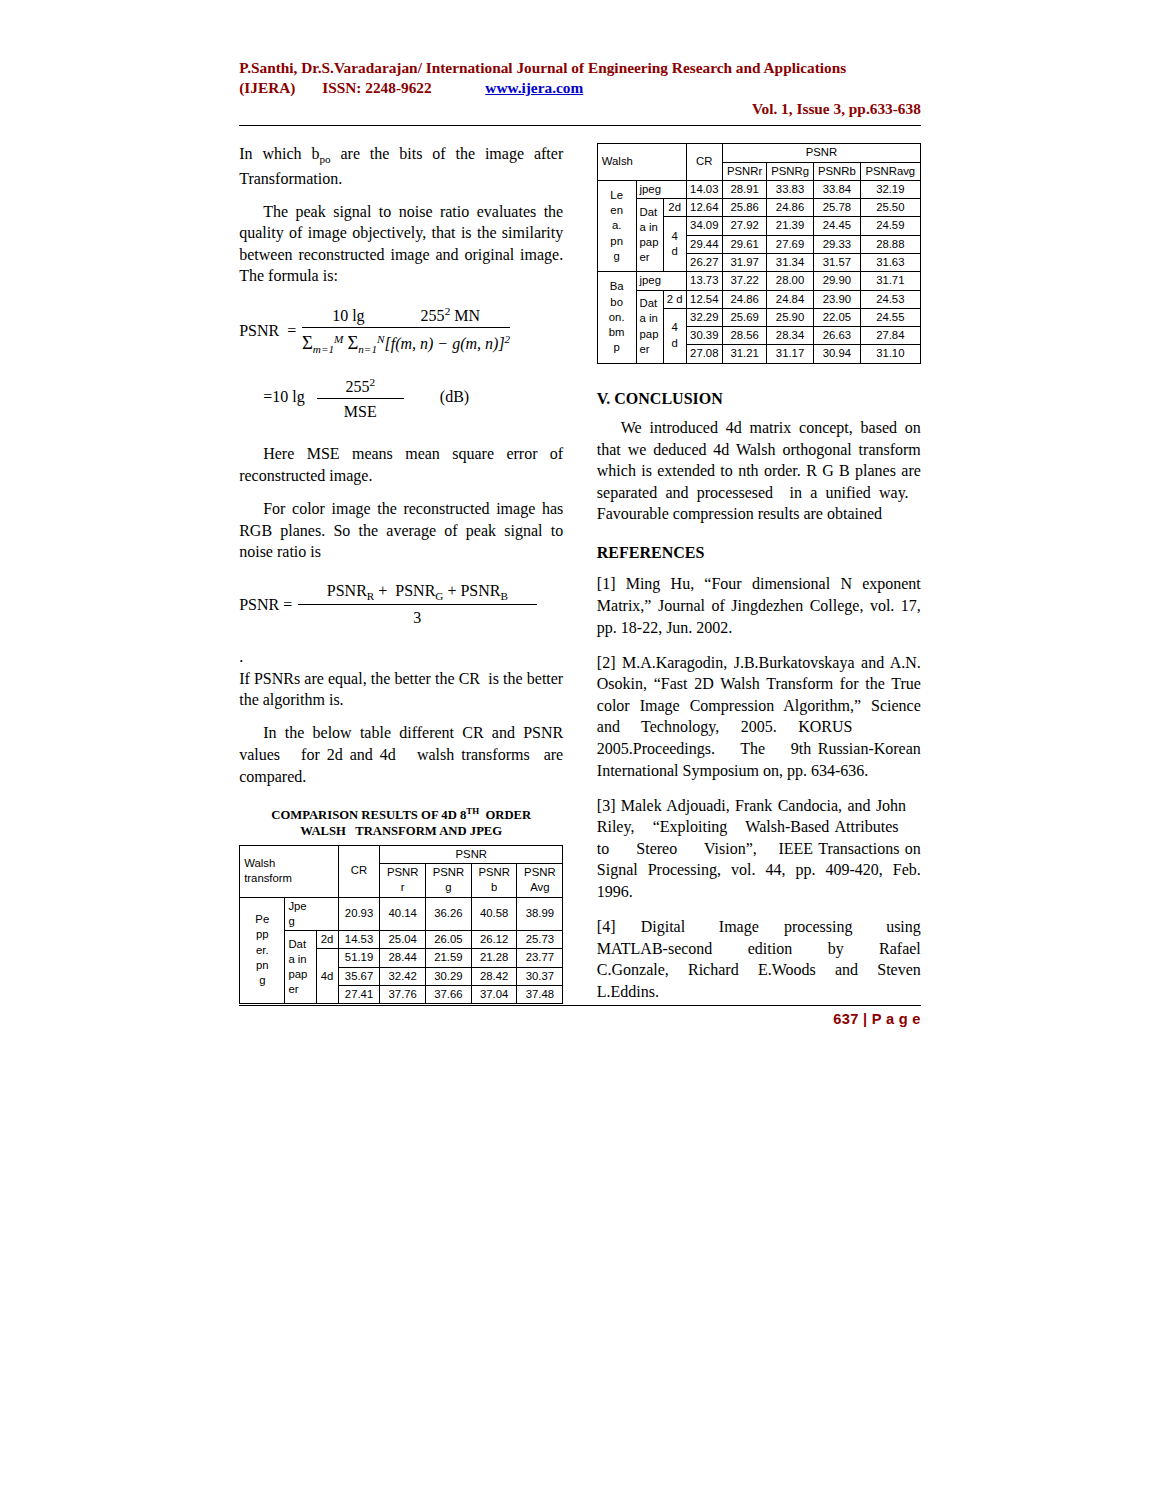P.Santhi, Dr.S.Varadarajan/ International Journal of Engineering Research and Applications
(IJERA) ISSN: 2248-9622 www.ijera.com
Vol. 1, Issue 3, pp.633-638
In which bpo are the bits of the image after Transformation.
The peak signal to noise ratio evaluates the quality of image objectively, that is the similarity between reconstructed image and original image. The formula is:
PSNR = 10 lg 2552 MN Σm=1M Σn=1N[f(m, n) − g(m, n)]2
=10 lg 2552 MSE (dB)
Here MSE means mean square error of reconstructed image.
For color image the reconstructed image has RGB planes. So the average of peak signal to noise ratio is
PSNR = PSNRR + PSNRG + PSNRB 3
.
If PSNRs are equal, the better the CR is the better the algorithm is.
In the below table different CR and PSNR values for 2d and 4d walsh transforms are compared.
COMPARISON RESULTS OF 4D 8TH ORDER
WALSH TRANSFORM AND JPEG
| Walsh transform | CR | PSNR |
| PSNR r | PSNR g | PSNR b | PSNR Avg |
| Pe pp er. pn g | Jpe g | 20.93 | 40.14 | 36.26 | 40.58 | 38.99 |
| Dat a in pap er | 2d | 14.53 | 25.04 | 26.05 | 26.12 | 25.73 |
| 4d | 51.19 | 28.44 | 21.59 | 21.28 | 23.77 |
| 35.67 | 32.42 | 30.29 | 28.42 | 30.37 |
| 27.41 | 37.76 | 37.66 | 37.04 | 37.48 |
| Walsh | CR | PSNR |
| PSNRr | PSNRg | PSNRb | PSNRavg |
| Le en a. pn g | jpeg | 14.03 | 28.91 | 33.83 | 33.84 | 32.19 |
| Dat a in pap er | 2d | 12.64 | 25.86 | 24.86 | 25.78 | 25.50 |
| 4 d | 34.09 | 27.92 | 21.39 | 24.45 | 24.59 |
| 29.44 | 29.61 | 27.69 | 29.33 | 28.88 |
| 26.27 | 31.97 | 31.34 | 31.57 | 31.63 |
| Ba bo on. bm p | jpeg | 13.73 | 37.22 | 28.00 | 29.90 | 31.71 |
| Dat a in pap er | 2 d | 12.54 | 24.86 | 24.84 | 23.90 | 24.53 |
| 4 d | 32.29 | 25.69 | 25.90 | 22.05 | 24.55 |
| 30.39 | 28.56 | 28.34 | 26.63 | 27.84 |
| 27.08 | 31.21 | 31.17 | 30.94 | 31.10 |
V. CONCLUSION
We introduced 4d matrix concept, based on that we deduced 4d Walsh orthogonal transform which is extended to nth order. R G B planes are separated and processesed in a unified way. Favourable compression results are obtained
REFERENCES
[1] Ming Hu, “Four dimensional N exponent Matrix,” Journal of Jingdezhen College, vol. 17, pp. 18-22, Jun. 2002.
[2] M.A.Karagodin, J.B.Burkatovskaya and A.N. Osokin, “Fast 2D Walsh Transform for the True color Image Compression Algorithm,” Science and Technology, 2005. KORUS 2005.Proceedings. The 9th Russian-Korean International Symposium on, pp. 634-636.
[3] Malek Adjouadi, Frank Candocia, and John Riley, “Exploiting Walsh-Based Attributes to Stereo Vision”, IEEE Transactions on Signal Processing, vol. 44, pp. 409-420, Feb. 1996.
[4] Digital Image processing using MATLAB-second edition by Rafael C.Gonzale, Richard E.Woods and Steven L.Eddins.
637 | P a g e